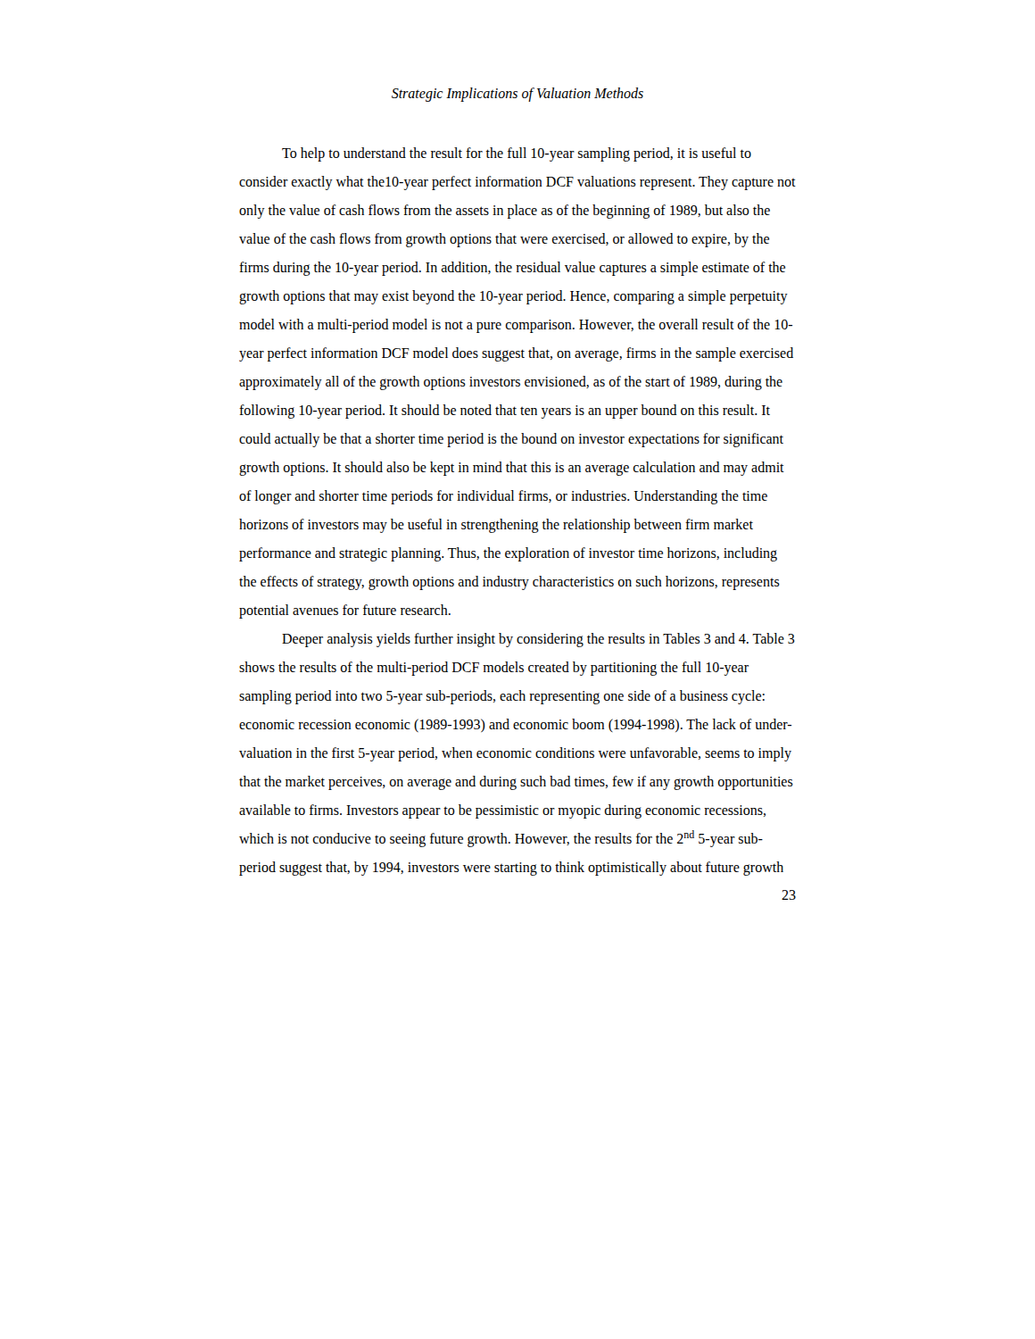Strategic Implications of Valuation Methods
To help to understand the result for the full 10-year sampling period, it is useful to consider exactly what the10-year perfect information DCF valuations represent. They capture not only the value of cash flows from the assets in place as of the beginning of 1989, but also the value of the cash flows from growth options that were exercised, or allowed to expire, by the firms during the 10-year period. In addition, the residual value captures a simple estimate of the growth options that may exist beyond the 10-year period. Hence, comparing a simple perpetuity model with a multi-period model is not a pure comparison. However, the overall result of the 10-year perfect information DCF model does suggest that, on average, firms in the sample exercised approximately all of the growth options investors envisioned, as of the start of 1989, during the following 10-year period. It should be noted that ten years is an upper bound on this result. It could actually be that a shorter time period is the bound on investor expectations for significant growth options. It should also be kept in mind that this is an average calculation and may admit of longer and shorter time periods for individual firms, or industries. Understanding the time horizons of investors may be useful in strengthening the relationship between firm market performance and strategic planning. Thus, the exploration of investor time horizons, including the effects of strategy, growth options and industry characteristics on such horizons, represents potential avenues for future research.
Deeper analysis yields further insight by considering the results in Tables 3 and 4. Table 3 shows the results of the multi-period DCF models created by partitioning the full 10-year sampling period into two 5-year sub-periods, each representing one side of a business cycle: economic recession economic (1989-1993) and economic boom (1994-1998). The lack of under-valuation in the first 5-year period, when economic conditions were unfavorable, seems to imply that the market perceives, on average and during such bad times, few if any growth opportunities available to firms. Investors appear to be pessimistic or myopic during economic recessions, which is not conducive to seeing future growth. However, the results for the 2nd 5-year sub-period suggest that, by 1994, investors were starting to think optimistically about future growth
23